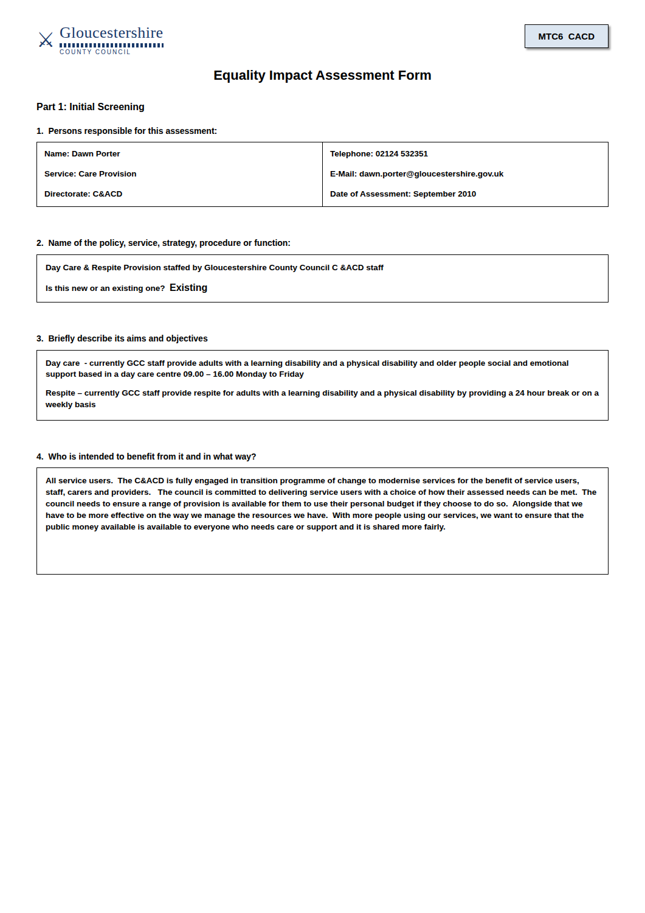⚔
Gloucestershire
COUNTY COUNCIL
MTC6 CACD
Equality Impact Assessment Form
Part 1: Initial Screening
1. Persons responsible for this assessment:
| Name: Dawn Porter Service: Care Provision Directorate: C&ACD | Telephone: 02124 532351 E-Mail: dawn.porter@gloucestershire.gov.uk Date of Assessment: September 2010 |
2. Name of the policy, service, strategy, procedure or function:
Day Care & Respite Provision staffed by Gloucestershire County Council C &ACD staff
Is this new or an existing one? Existing
3. Briefly describe its aims and objectives
Day care - currently GCC staff provide adults with a learning disability and a physical disability and older people social and emotional support based in a day care centre 09.00 – 16.00 Monday to Friday
Respite – currently GCC staff provide respite for adults with a learning disability and a physical disability by providing a 24 hour break or on a weekly basis
4. Who is intended to benefit from it and in what way?
All service users. The C&ACD is fully engaged in transition programme of change to modernise services for the benefit of service users, staff, carers and providers. The council is committed to delivering service users with a choice of how their assessed needs can be met. The council needs to ensure a range of provision is available for them to use their personal budget if they choose to do so. Alongside that we have to be more effective on the way we manage the resources we have. With more people using our services, we want to ensure that the public money available is available to everyone who needs care or support and it is shared more fairly.